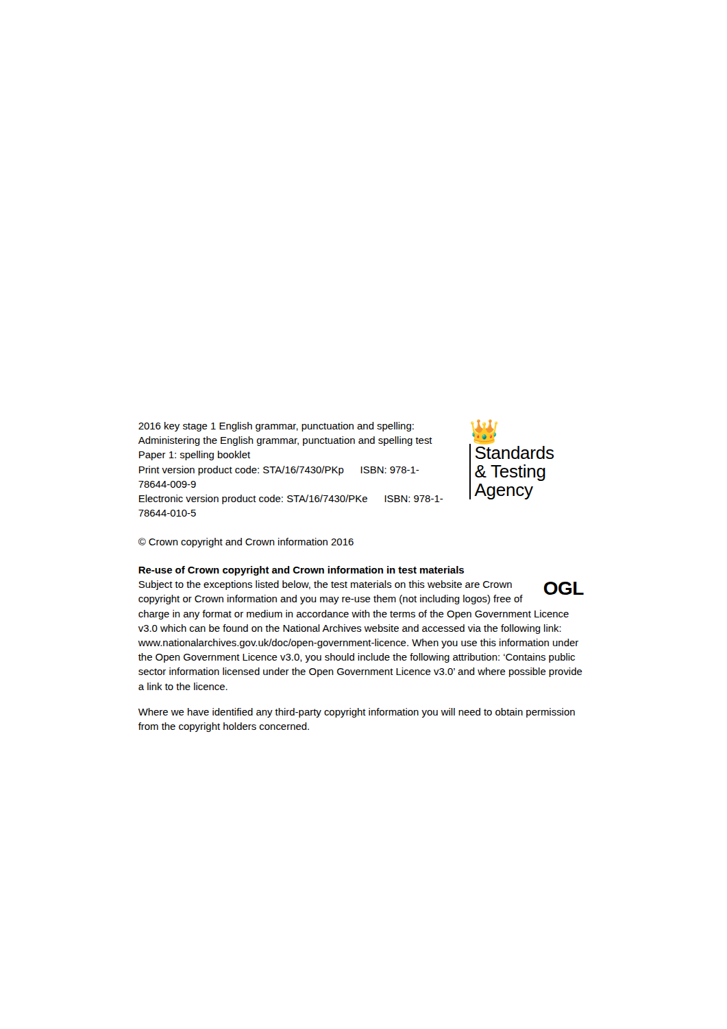2016 key stage 1 English grammar, punctuation and spelling: Administering the English grammar, punctuation and spelling test Paper 1: spelling booklet
Print version product code: STA/16/7430/PKp ISBN: 978-1-78644-009-9
Electronic version product code: STA/16/7430/PKe ISBN: 978-1-78644-010-5
👑
Standards
& Testing
Agency
© Crown copyright and Crown information 2016
Re-use of Crown copyright and Crown information in test materials
OGL Subject to the exceptions listed below, the test materials on this website are Crown copyright or Crown information and you may re-use them (not including logos) free of charge in any format or medium in accordance with the terms of the Open Government Licence v3.0 which can be found on the National Archives website and accessed via the following link: www.nationalarchives.gov.uk/doc/open-government-licence. When you use this information under the Open Government Licence v3.0, you should include the following attribution: ‘Contains public sector information licensed under the Open Government Licence v3.0’ and where possible provide a link to the licence.
Where we have identified any third-party copyright information you will need to obtain permission from the copyright holders concerned.